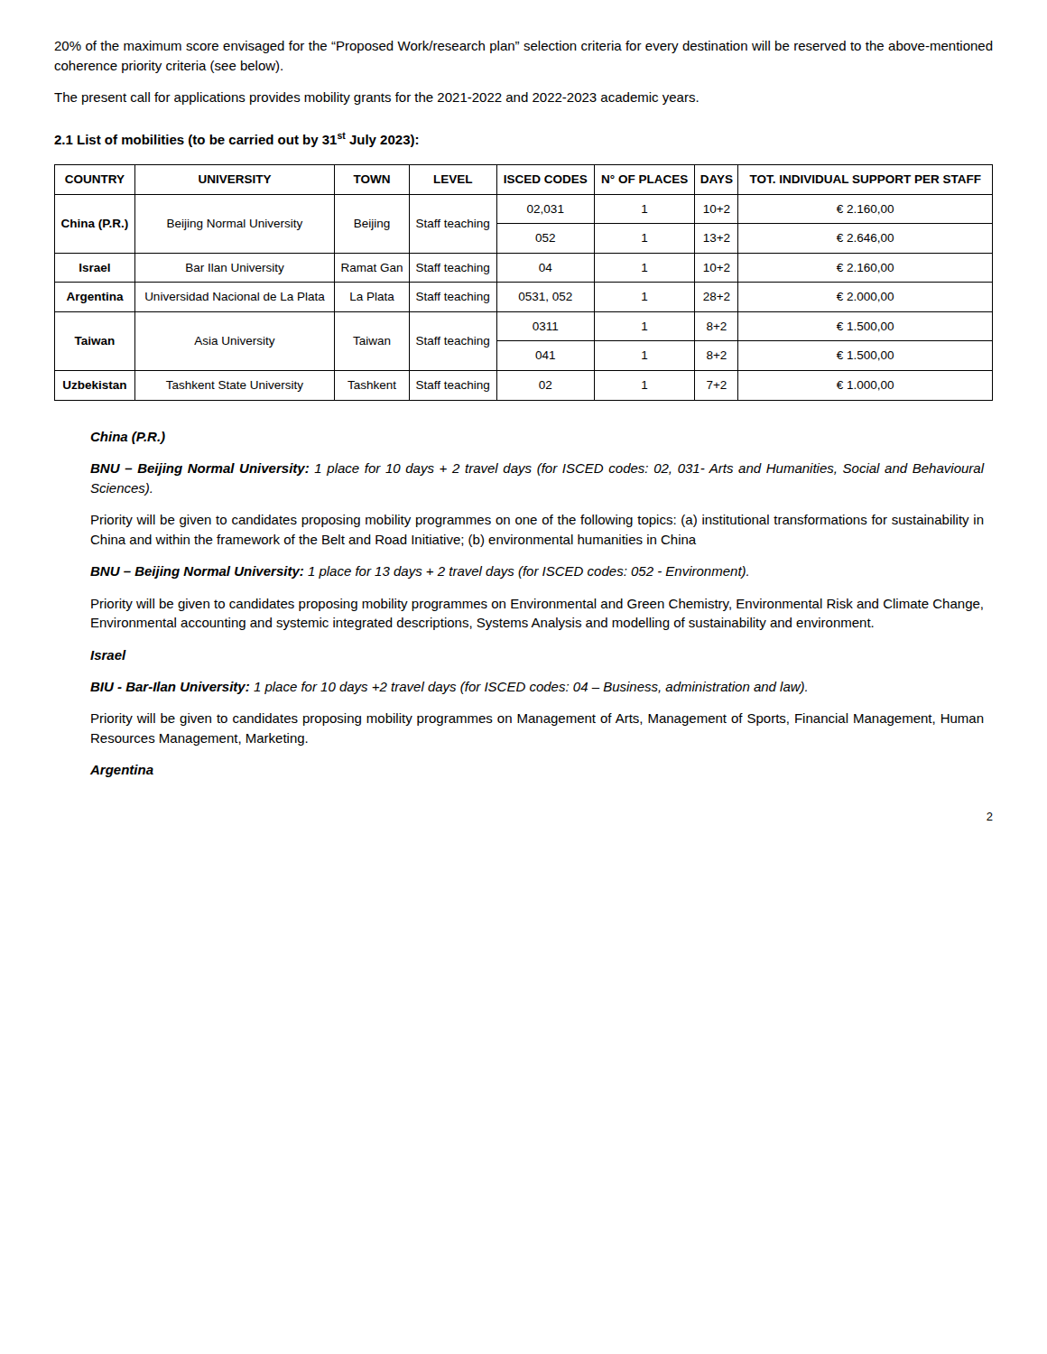20% of the maximum score envisaged for the “Proposed Work/research plan” selection criteria for every destination will be reserved to the above-mentioned coherence priority criteria (see below).
The present call for applications provides mobility grants for the 2021-2022 and 2022-2023 academic years.
2.1 List of mobilities (to be carried out by 31st July 2023):
| COUNTRY | UNIVERSITY | TOWN | LEVEL | ISCED CODES | N° OF PLACES | DAYS | TOT. INDIVIDUAL SUPPORT PER STAFF |
| --- | --- | --- | --- | --- | --- | --- | --- |
| China (P.R.) | Beijing Normal University | Beijing | Staff teaching | 02,031 | 1 | 10+2 | € 2.160,00 |
| 052 | 1 | 13+2 | € 2.646,00 |
| Israel | Bar Ilan University | Ramat Gan | Staff teaching | 04 | 1 | 10+2 | € 2.160,00 |
| Argentina | Universidad Nacional de La Plata | La Plata | Staff teaching | 0531, 052 | 1 | 28+2 | € 2.000,00 |
| Taiwan | Asia University | Taiwan | Staff teaching | 0311 | 1 | 8+2 | € 1.500,00 |
| 041 | 1 | 8+2 | € 1.500,00 |
| Uzbekistan | Tashkent State University | Tashkent | Staff teaching | 02 | 1 | 7+2 | € 1.000,00 |
China (P.R.)
BNU – Beijing Normal University: 1 place for 10 days + 2 travel days (for ISCED codes: 02, 031- Arts and Humanities, Social and Behavioural Sciences).
Priority will be given to candidates proposing mobility programmes on one of the following topics: (a) institutional transformations for sustainability in China and within the framework of the Belt and Road Initiative; (b) environmental humanities in China
BNU – Beijing Normal University: 1 place for 13 days + 2 travel days (for ISCED codes: 052 - Environment).
Priority will be given to candidates proposing mobility programmes on Environmental and Green Chemistry, Environmental Risk and Climate Change, Environmental accounting and systemic integrated descriptions, Systems Analysis and modelling of sustainability and environment.
Israel
BIU - Bar-Ilan University: 1 place for 10 days +2 travel days (for ISCED codes: 04 – Business, administration and law).
Priority will be given to candidates proposing mobility programmes on Management of Arts, Management of Sports, Financial Management, Human Resources Management, Marketing.
Argentina
2